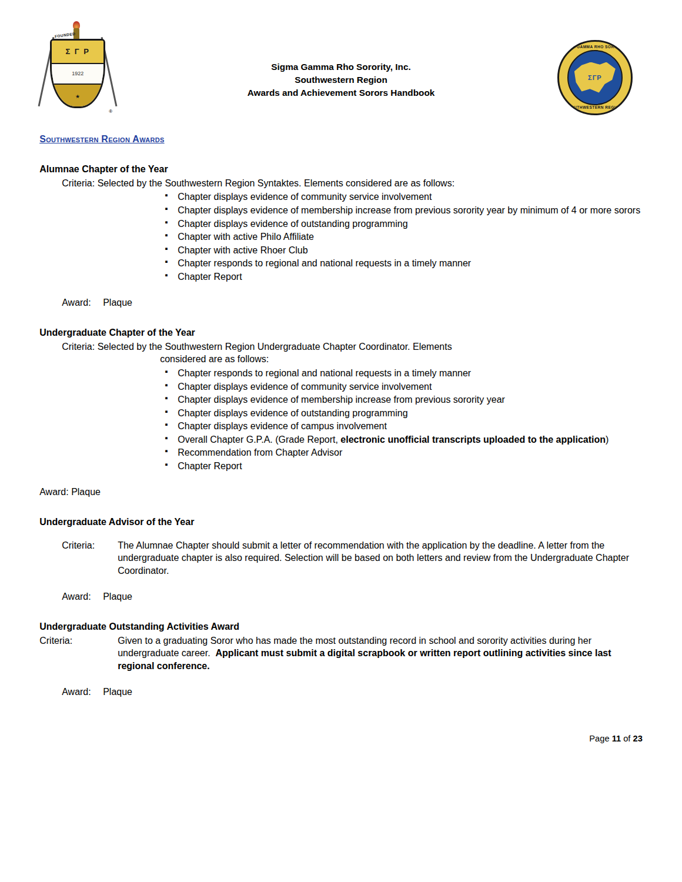FOUNDED
Σ Γ Ρ
1922
★
®
Sigma Gamma Rho Sorority, Inc.
Southwestern Region
Awards and Achievement Sorors Handbook
SIGMA GAMMA RHO SORORITY, INC.
ΣΓΡ
SOUTHWESTERN REGION
Southwestern Region Awards
Alumnae Chapter of the Year
Criteria: Selected by the Southwestern Region Syntaktes. Elements considered are as follows:
Chapter displays evidence of community service involvement
Chapter displays evidence of membership increase from previous sorority year by minimum of 4 or more sorors
Chapter displays evidence of outstanding programming
Chapter with active Philo Affiliate
Chapter with active Rhoer Club
Chapter responds to regional and national requests in a timely manner
Chapter Report
Award: Plaque
Undergraduate Chapter of the Year
Criteria: Selected by the Southwestern Region Undergraduate Chapter Coordinator. Elements
considered are as follows:
Chapter responds to regional and national requests in a timely manner
Chapter displays evidence of community service involvement
Chapter displays evidence of membership increase from previous sorority year
Chapter displays evidence of outstanding programming
Chapter displays evidence of campus involvement
Overall Chapter G.P.A. (Grade Report, electronic unofficial transcripts uploaded to the application)
Recommendation from Chapter Advisor
Chapter Report
Award: Plaque
Undergraduate Advisor of the Year
Criteria:
The Alumnae Chapter should submit a letter of recommendation with the application by the deadline. A letter from the undergraduate chapter is also required. Selection will be based on both letters and review from the Undergraduate Chapter Coordinator.
Award: Plaque
Undergraduate Outstanding Activities Award
Criteria:
Given to a graduating Soror who has made the most outstanding record in school and sorority activities during her undergraduate career. Applicant must submit a digital scrapbook or written report outlining activities since last regional conference.
Award: Plaque
Page 11 of 23